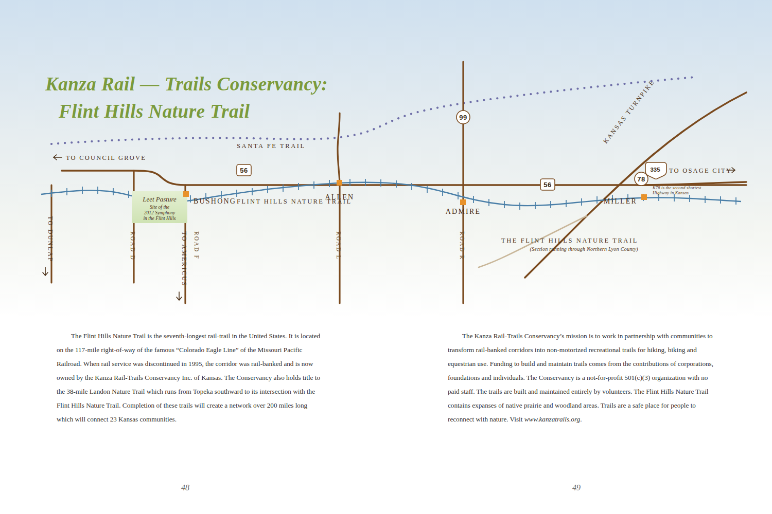Kanza Rail — Trails Conservancy: Flint Hills Nature Trail
Leet Pasture Site of the 2012 Symphony in the Flint Hills BUSHONG ALLEN ADMIRE MILLER FLINT HILLS NATURE TRAIL SANTA FE TRAIL KANSAS TURNPIKE 56 56 99 335 78 K78 is the second shortest Highway in Kansas TO COUNCIL GROVE TO OSAGE CITY TO DUNLAP TO AMERICUS ROAD D ROAD F ROAD L ROAD R THE FLINT HILLS NATURE TRAIL (Section running through Northern Lyon County)
The Flint Hills Nature Trail is the seventh-longest rail-trail in the United States. It is located on the 117-mile right-of-way of the famous “Colorado Eagle Line” of the Missouri Pacific Railroad. When rail service was discontinued in 1995, the corridor was rail-banked and is now owned by the Kanza Rail-Trails Conservancy Inc. of Kansas. The Conservancy also holds title to the 38-mile Landon Nature Trail which runs from Topeka southward to its intersection with the Flint Hills Nature Trail. Completion of these trails will create a network over 200 miles long which will connect 23 Kansas communities.
The Kanza Rail-Trails Conservancy’s mission is to work in partnership with communities to transform rail-banked corridors into non-motorized recreational trails for hiking, biking and equestrian use. Funding to build and maintain trails comes from the contributions of corporations, foundations and individuals. The Conservancy is a not-for-profit 501(c)(3) organization with no paid staff. The trails are built and maintained entirely by volunteers. The Flint Hills Nature Trail contains expanses of native prairie and woodland areas. Trails are a safe place for people to reconnect with nature. Visit www.kanzatrails.org.
48
49